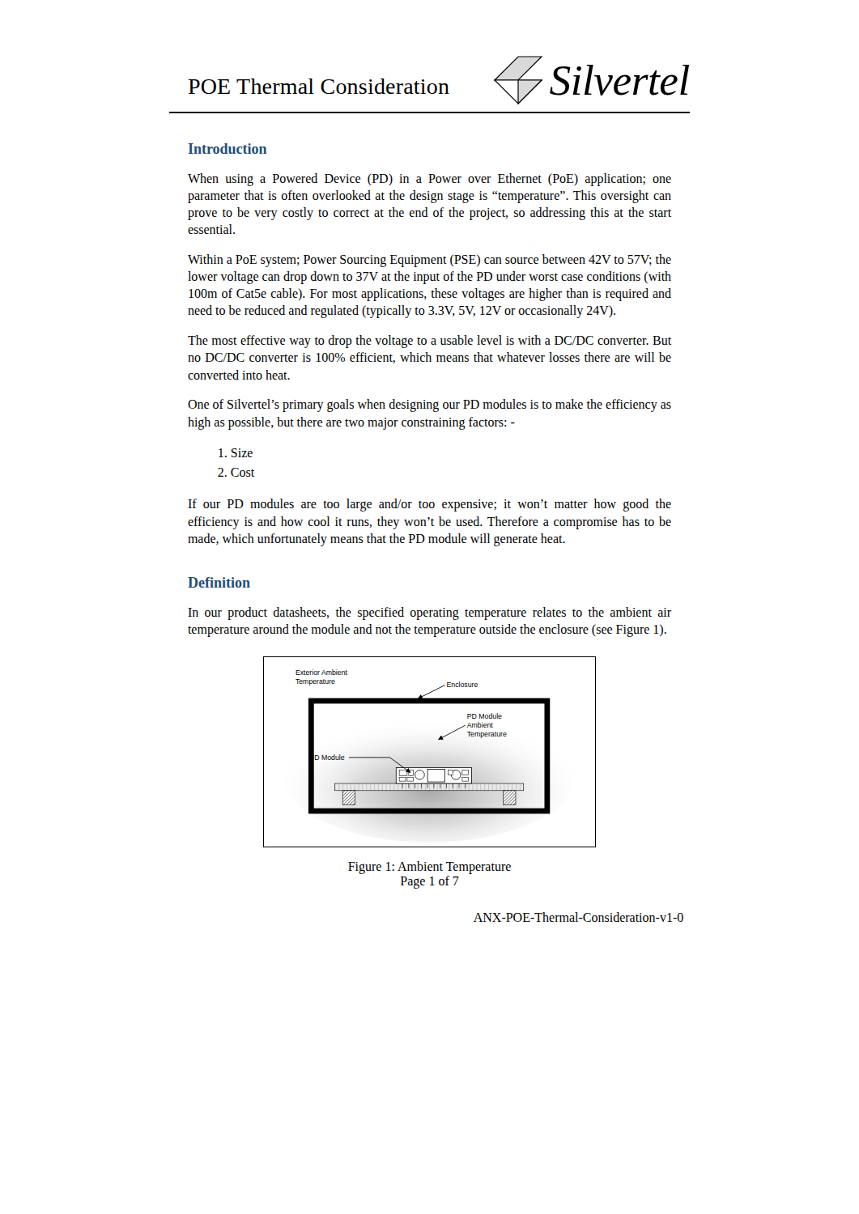POE Thermal Consideration
Silvertel
Introduction
When using a Powered Device (PD) in a Power over Ethernet (PoE) application; one parameter that is often overlooked at the design stage is “temperature”. This oversight can prove to be very costly to correct at the end of the project, so addressing this at the start essential.
Within a PoE system; Power Sourcing Equipment (PSE) can source between 42V to 57V; the lower voltage can drop down to 37V at the input of the PD under worst case conditions (with 100m of Cat5e cable). For most applications, these voltages are higher than is required and need to be reduced and regulated (typically to 3.3V, 5V, 12V or occasionally 24V).
The most effective way to drop the voltage to a usable level is with a DC/DC converter. But no DC/DC converter is 100% efficient, which means that whatever losses there are will be converted into heat.
One of Silvertel’s primary goals when designing our PD modules is to make the efficiency as high as possible, but there are two major constraining factors: -
Size
Cost
If our PD modules are too large and/or too expensive; it won’t matter how good the efficiency is and how cool it runs, they won’t be used. Therefore a compromise has to be made, which unfortunately means that the PD module will generate heat.
Definition
In our product datasheets, the specified operating temperature relates to the ambient air temperature around the module and not the temperature outside the enclosure (see Figure 1).
Exterior Ambient Temperature Enclosure PD Module Ambient Temperature PD Module
Figure 1: Ambient Temperature
Page 1 of 7
ANX-POE-Thermal-Consideration-v1-0